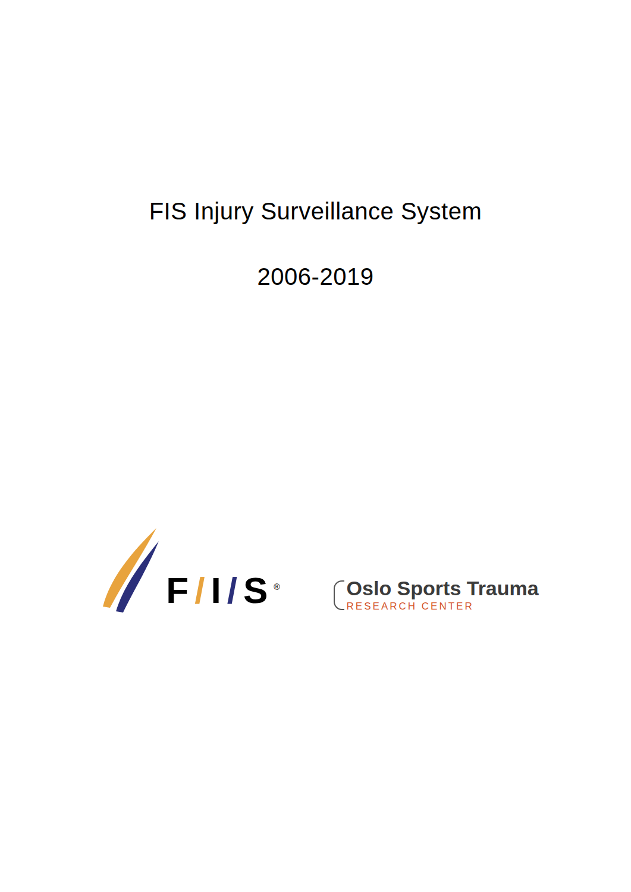FIS Injury Surveillance System
2006-2019
F/I/S®
Oslo Sports Trauma
RESEARCH CENTER